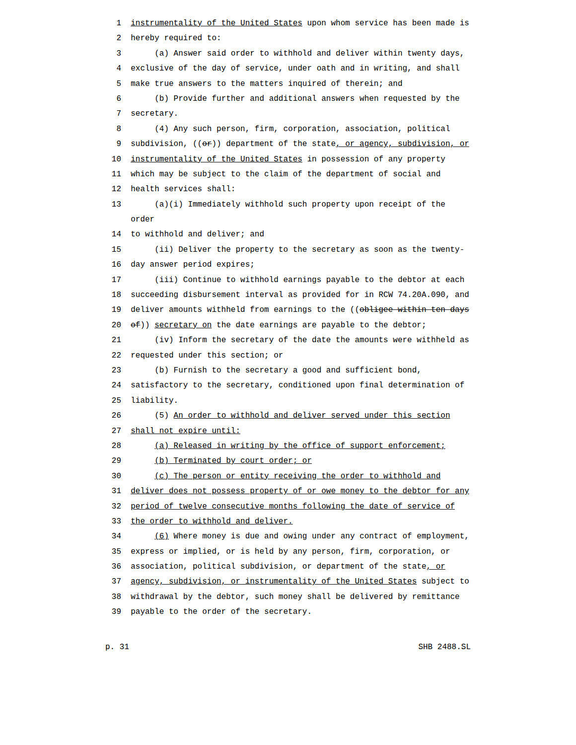instrumentality of the United States upon whom service has been made is
hereby required to:
(a) Answer said order to withhold and deliver within twenty days,
exclusive of the day of service, under oath and in writing, and shall
make true answers to the matters inquired of therein; and
(b) Provide further and additional answers when requested by the
secretary.
(4) Any such person, firm, corporation, association, political
subdivision, ((or)) department of the state, or agency, subdivision, or
instrumentality of the United States in possession of any property
which may be subject to the claim of the department of social and
health services shall:
(a)(i) Immediately withhold such property upon receipt of the order
to withhold and deliver; and
(ii) Deliver the property to the secretary as soon as the twenty-
day answer period expires;
(iii) Continue to withhold earnings payable to the debtor at each
succeeding disbursement interval as provided for in RCW 74.20A.090, and
deliver amounts withheld from earnings to the ((obligee within ten days
of)) secretary on the date earnings are payable to the debtor;
(iv) Inform the secretary of the date the amounts were withheld as
requested under this section; or
(b) Furnish to the secretary a good and sufficient bond,
satisfactory to the secretary, conditioned upon final determination of
liability.
(5) An order to withhold and deliver served under this section
shall not expire until:
(a) Released in writing by the office of support enforcement;
(b) Terminated by court order; or
(c) The person or entity receiving the order to withhold and
deliver does not possess property of or owe money to the debtor for any
period of twelve consecutive months following the date of service of
the order to withhold and deliver.
(6) Where money is due and owing under any contract of employment,
express or implied, or is held by any person, firm, corporation, or
association, political subdivision, or department of the state, or
agency, subdivision, or instrumentality of the United States subject to
withdrawal by the debtor, such money shall be delivered by remittance
payable to the order of the secretary.
p. 31
SHB 2488.SL